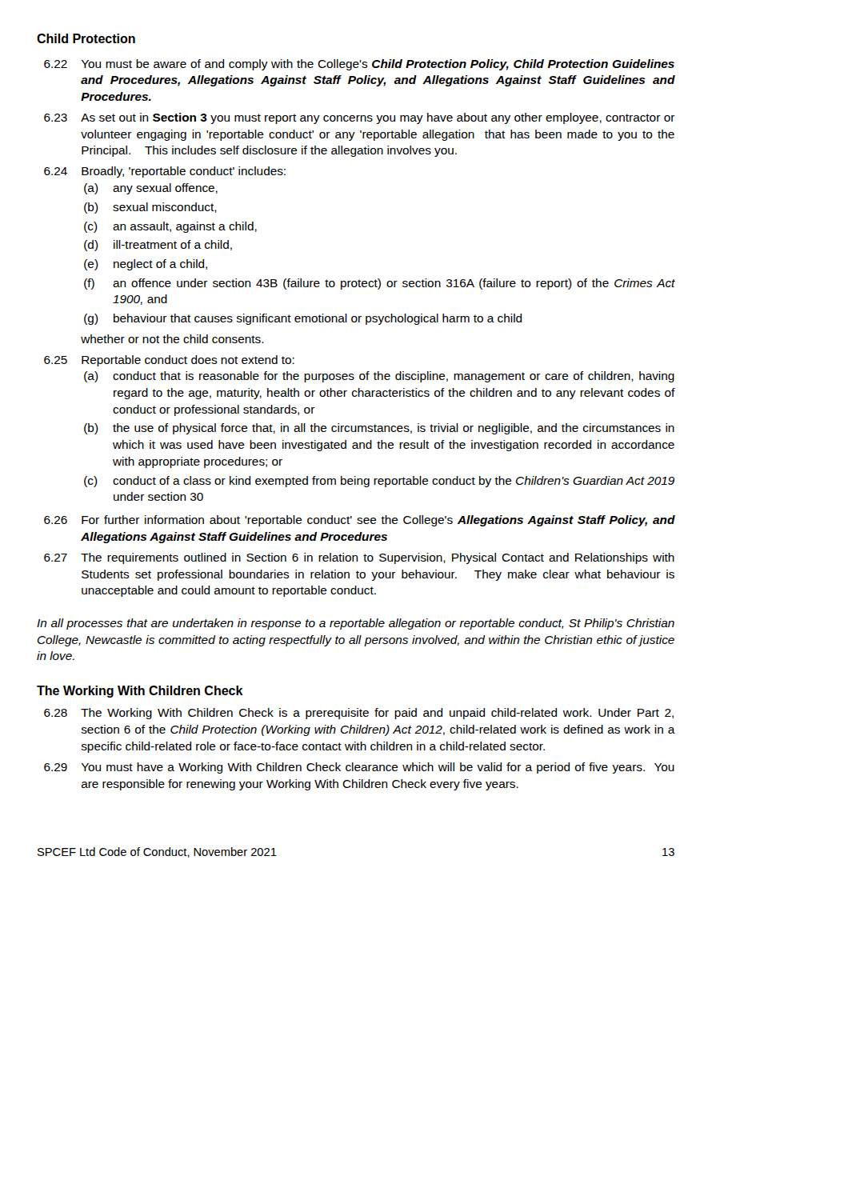Child Protection
6.22
You must be aware of and comply with the College's Child Protection Policy, Child Protection Guidelines and Procedures, Allegations Against Staff Policy, and Allegations Against Staff Guidelines and Procedures.
6.23
As set out in Section 3 you must report any concerns you may have about any other employee, contractor or volunteer engaging in 'reportable conduct' or any 'reportable allegation that has been made to you to the Principal. This includes self disclosure if the allegation involves you.
6.24
Broadly, 'reportable conduct' includes:
(a)
any sexual offence,
(b)
sexual misconduct,
(c)
an assault, against a child,
(d)
ill-treatment of a child,
(e)
neglect of a child,
(f)
an offence under section 43B (failure to protect) or section 316A (failure to report) of the Crimes Act 1900, and
(g)
behaviour that causes significant emotional or psychological harm to a child
whether or not the child consents.
6.25
Reportable conduct does not extend to:
(a)
conduct that is reasonable for the purposes of the discipline, management or care of children, having regard to the age, maturity, health or other characteristics of the children and to any relevant codes of conduct or professional standards, or
(b)
the use of physical force that, in all the circumstances, is trivial or negligible, and the circumstances in which it was used have been investigated and the result of the investigation recorded in accordance with appropriate procedures; or
(c)
conduct of a class or kind exempted from being reportable conduct by the Children's Guardian Act 2019 under section 30
6.26
For further information about 'reportable conduct' see the College's Allegations Against Staff Policy, and Allegations Against Staff Guidelines and Procedures
6.27
The requirements outlined in Section 6 in relation to Supervision, Physical Contact and Relationships with Students set professional boundaries in relation to your behaviour. They make clear what behaviour is unacceptable and could amount to reportable conduct.
In all processes that are undertaken in response to a reportable allegation or reportable conduct, St Philip's Christian College, Newcastle is committed to acting respectfully to all persons involved, and within the Christian ethic of justice in love.
The Working With Children Check
6.28
The Working With Children Check is a prerequisite for paid and unpaid child-related work. Under Part 2, section 6 of the Child Protection (Working with Children) Act 2012, child-related work is defined as work in a specific child-related role or face-to-face contact with children in a child-related sector.
6.29
You must have a Working With Children Check clearance which will be valid for a period of five years. You are responsible for renewing your Working With Children Check every five years.
SPCEF Ltd Code of Conduct, November 2021 13